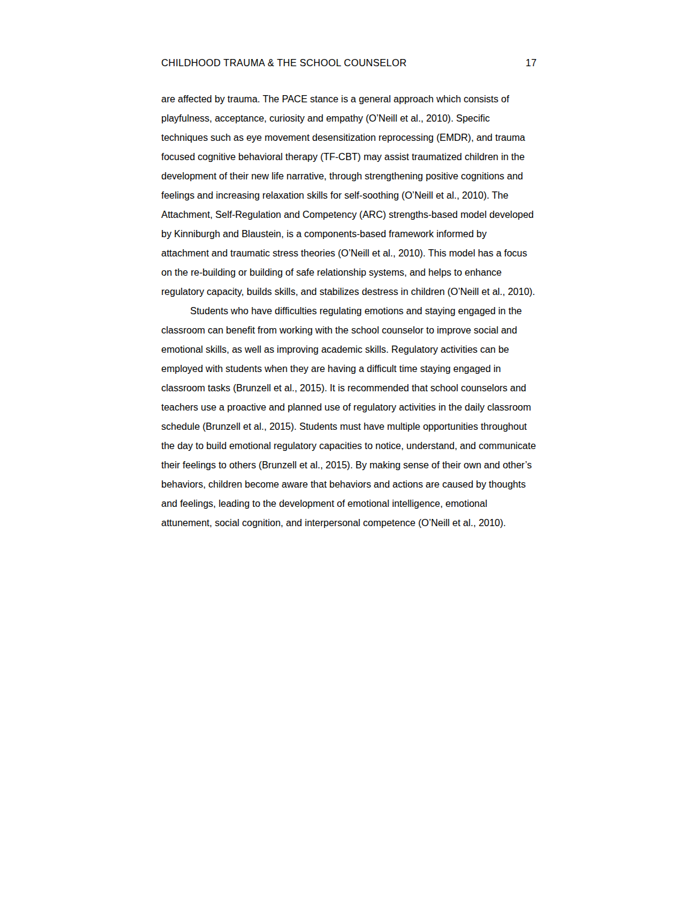Childhood Trauma & The School Counselor 17
are affected by trauma. The PACE stance is a general approach which consists of playfulness, acceptance, curiosity and empathy (O’Neill et al., 2010). Specific techniques such as eye movement desensitization reprocessing (EMDR), and trauma focused cognitive behavioral therapy (TF-CBT) may assist traumatized children in the development of their new life narrative, through strengthening positive cognitions and feelings and increasing relaxation skills for self-soothing (O’Neill et al., 2010). The Attachment, Self-Regulation and Competency (ARC) strengths-based model developed by Kinniburgh and Blaustein, is a components-based framework informed by attachment and traumatic stress theories (O’Neill et al., 2010). This model has a focus on the re-building or building of safe relationship systems, and helps to enhance regulatory capacity, builds skills, and stabilizes destress in children (O’Neill et al., 2010).
Students who have difficulties regulating emotions and staying engaged in the classroom can benefit from working with the school counselor to improve social and emotional skills, as well as improving academic skills. Regulatory activities can be employed with students when they are having a difficult time staying engaged in classroom tasks (Brunzell et al., 2015). It is recommended that school counselors and teachers use a proactive and planned use of regulatory activities in the daily classroom schedule (Brunzell et al., 2015). Students must have multiple opportunities throughout the day to build emotional regulatory capacities to notice, understand, and communicate their feelings to others (Brunzell et al., 2015). By making sense of their own and other’s behaviors, children become aware that behaviors and actions are caused by thoughts and feelings, leading to the development of emotional intelligence, emotional attunement, social cognition, and interpersonal competence (O’Neill et al., 2010).